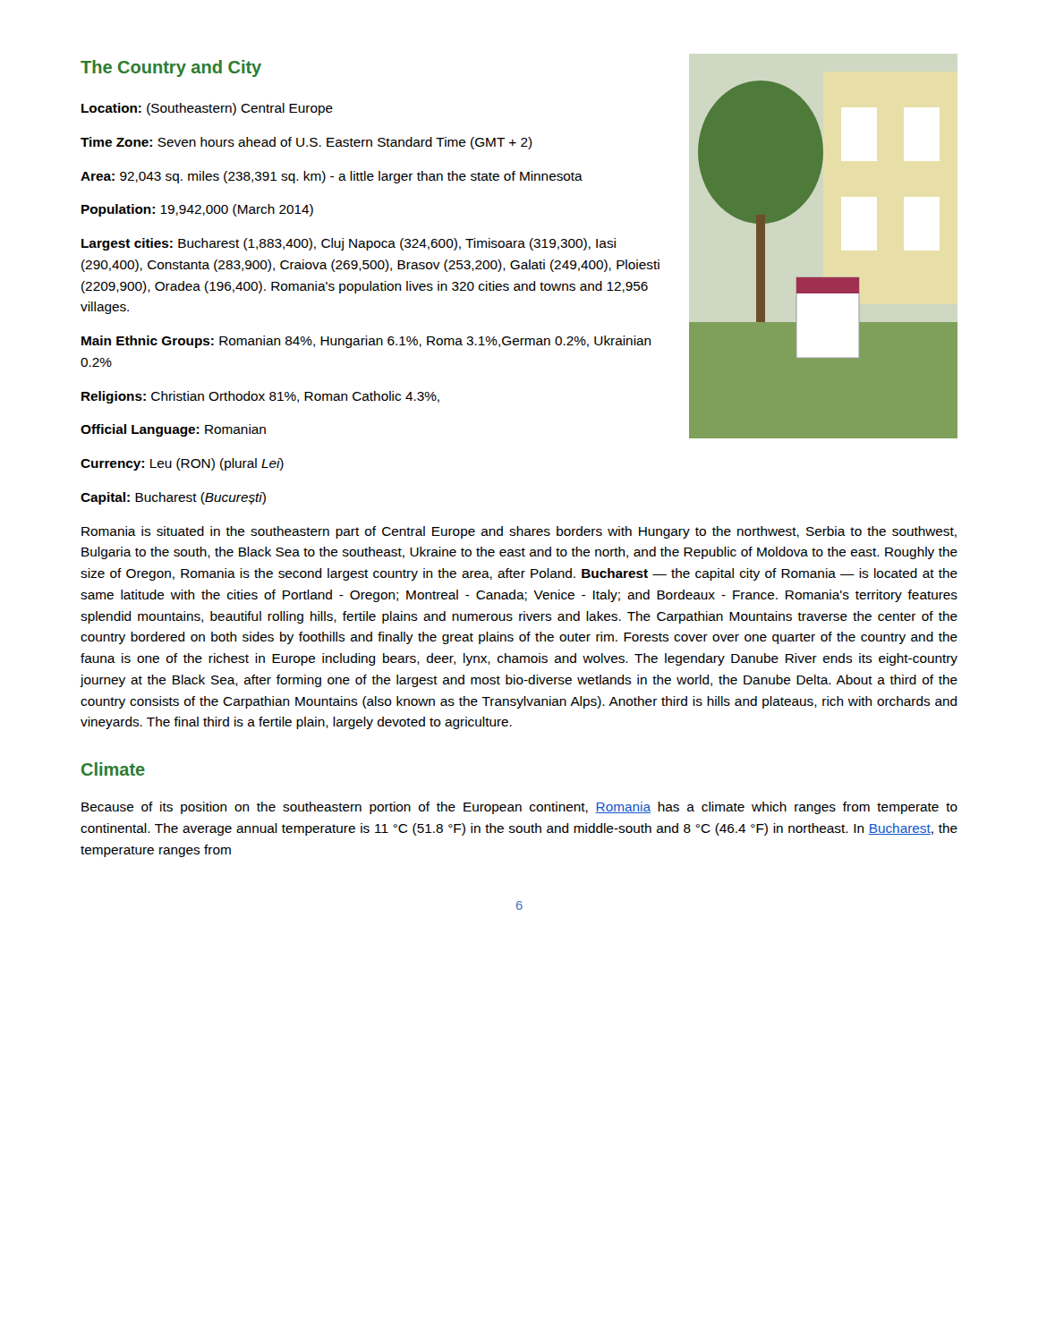The Country and City
Location: (Southeastern) Central Europe
Time Zone: Seven hours ahead of U.S. Eastern Standard Time (GMT + 2)
Area: 92,043 sq. miles (238,391 sq. km) - a little larger than the state of Minnesota
Population: 19,942,000 (March 2014)
Largest cities: Bucharest (1,883,400), Cluj Napoca (324,600), Timisoara (319,300), Iasi (290,400), Constanta (283,900), Craiova (269,500), Brasov (253,200), Galati (249,400), Ploiesti (2209,900), Oradea (196,400). Romania's population lives in 320 cities and towns and 12,956 villages.
Main Ethnic Groups: Romanian 84%, Hungarian 6.1%, Roma 3.1%,German 0.2%, Ukrainian 0.2%
Religions: Christian Orthodox 81%, Roman Catholic 4.3%,
Official Language: Romanian
Currency: Leu (RON) (plural Lei)
Capital: Bucharest (București)
Romania is situated in the southeastern part of Central Europe and shares borders with Hungary to the northwest, Serbia to the southwest, Bulgaria to the south, the Black Sea to the southeast, Ukraine to the east and to the north, and the Republic of Moldova to the east. Roughly the size of Oregon, Romania is the second largest country in the area, after Poland. Bucharest — the capital city of Romania — is located at the same latitude with the cities of Portland - Oregon; Montreal - Canada; Venice - Italy; and Bordeaux - France. Romania's territory features splendid mountains, beautiful rolling hills, fertile plains and numerous rivers and lakes. The Carpathian Mountains traverse the center of the country bordered on both sides by foothills and finally the great plains of the outer rim. Forests cover over one quarter of the country and the fauna is one of the richest in Europe including bears, deer, lynx, chamois and wolves. The legendary Danube River ends its eight-country journey at the Black Sea, after forming one of the largest and most bio-diverse wetlands in the world, the Danube Delta. About a third of the country consists of the Carpathian Mountains (also known as the Transylvanian Alps). Another third is hills and plateaus, rich with orchards and vineyards. The final third is a fertile plain, largely devoted to agriculture.
Climate
Because of its position on the southeastern portion of the European continent, Romania has a climate which ranges from temperate to continental. The average annual temperature is 11 °C (51.8 °F) in the south and middle-south and 8 °C (46.4 °F) in northeast. In Bucharest, the temperature ranges from
6